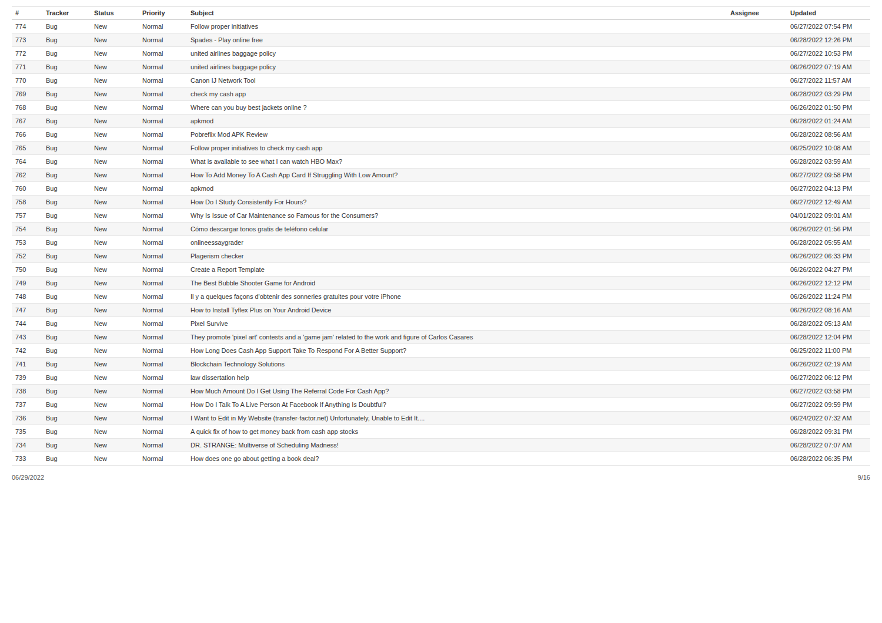| # | Tracker | Status | Priority | Subject | Assignee | Updated |
| --- | --- | --- | --- | --- | --- | --- |
| 774 | Bug | New | Normal | Follow proper initiatives | | 06/27/2022 07:54 PM |
| 773 | Bug | New | Normal | Spades - Play online free | | 06/28/2022 12:26 PM |
| 772 | Bug | New | Normal | united airlines baggage policy | | 06/27/2022 10:53 PM |
| 771 | Bug | New | Normal | united airlines baggage policy | | 06/26/2022 07:19 AM |
| 770 | Bug | New | Normal | Canon IJ Network Tool | | 06/27/2022 11:57 AM |
| 769 | Bug | New | Normal | check my cash app | | 06/28/2022 03:29 PM |
| 768 | Bug | New | Normal | Where can you buy best jackets online ? | | 06/26/2022 01:50 PM |
| 767 | Bug | New | Normal | apkmod | | 06/28/2022 01:24 AM |
| 766 | Bug | New | Normal | Pobreflix Mod APK Review | | 06/28/2022 08:56 AM |
| 765 | Bug | New | Normal | Follow proper initiatives to check my cash app | | 06/25/2022 10:08 AM |
| 764 | Bug | New | Normal | What is available to see what I can watch HBO Max? | | 06/28/2022 03:59 AM |
| 762 | Bug | New | Normal | How To Add Money To A Cash App Card If Struggling With Low Amount? | | 06/27/2022 09:58 PM |
| 760 | Bug | New | Normal | apkmod | | 06/27/2022 04:13 PM |
| 758 | Bug | New | Normal | How Do I Study Consistently For Hours? | | 06/27/2022 12:49 AM |
| 757 | Bug | New | Normal | Why Is Issue of Car Maintenance so Famous for the Consumers? | | 04/01/2022 09:01 AM |
| 754 | Bug | New | Normal | Cómo descargar tonos gratis de teléfono celular | | 06/26/2022 01:56 PM |
| 753 | Bug | New | Normal | onlineessaygrader | | 06/28/2022 05:55 AM |
| 752 | Bug | New | Normal | Plagerism checker | | 06/26/2022 06:33 PM |
| 750 | Bug | New | Normal | Create a Report Template | | 06/26/2022 04:27 PM |
| 749 | Bug | New | Normal | The Best Bubble Shooter Game for Android | | 06/26/2022 12:12 PM |
| 748 | Bug | New | Normal | Il y a quelques façons d'obtenir des sonneries gratuites pour votre iPhone | | 06/26/2022 11:24 PM |
| 747 | Bug | New | Normal | How to Install Tyflex Plus on Your Android Device | | 06/26/2022 08:16 AM |
| 744 | Bug | New | Normal | Pixel Survive | | 06/28/2022 05:13 AM |
| 743 | Bug | New | Normal | They promote 'pixel art' contests and a 'game jam' related to the work and figure of Carlos Casares | | 06/28/2022 12:04 PM |
| 742 | Bug | New | Normal | How Long Does Cash App Support Take To Respond For A Better Support? | | 06/25/2022 11:00 PM |
| 741 | Bug | New | Normal | Blockchain Technology Solutions | | 06/26/2022 02:19 AM |
| 739 | Bug | New | Normal | law dissertation help | | 06/27/2022 06:12 PM |
| 738 | Bug | New | Normal | How Much Amount Do I Get Using The Referral Code For Cash App? | | 06/27/2022 03:58 PM |
| 737 | Bug | New | Normal | How Do I Talk To A Live Person At Facebook If Anything Is Doubtful? | | 06/27/2022 09:59 PM |
| 736 | Bug | New | Normal | I Want to Edit in My Website (transfer-factor.net) Unfortunately, Unable to Edit It.... | | 06/24/2022 07:32 AM |
| 735 | Bug | New | Normal | A quick fix of how to get money back from cash app stocks | | 06/28/2022 09:31 PM |
| 734 | Bug | New | Normal | DR. STRANGE: Multiverse of Scheduling Madness! | | 06/28/2022 07:07 AM |
| 733 | Bug | New | Normal | How does one go about getting a book deal? | | 06/28/2022 06:35 PM |
06/29/2022 9/16